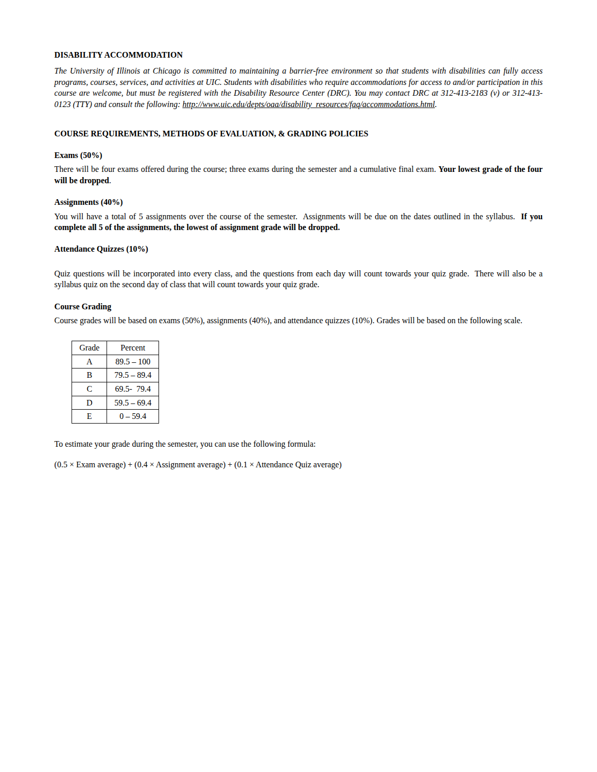DISABILITY ACCOMMODATION
The University of Illinois at Chicago is committed to maintaining a barrier-free environment so that students with disabilities can fully access programs, courses, services, and activities at UIC. Students with disabilities who require accommodations for access to and/or participation in this course are welcome, but must be registered with the Disability Resource Center (DRC). You may contact DRC at 312-413-2183 (v) or 312-413-0123 (TTY) and consult the following: http://www.uic.edu/depts/oaa/disability_resources/faq/accommodations.html.
COURSE REQUIREMENTS, METHODS OF EVALUATION, & GRADING POLICIES
Exams (50%)
There will be four exams offered during the course; three exams during the semester and a cumulative final exam. Your lowest grade of the four will be dropped.
Assignments (40%)
You will have a total of 5 assignments over the course of the semester. Assignments will be due on the dates outlined in the syllabus. If you complete all 5 of the assignments, the lowest of assignment grade will be dropped.
Attendance Quizzes (10%)
Quiz questions will be incorporated into every class, and the questions from each day will count towards your quiz grade. There will also be a syllabus quiz on the second day of class that will count towards your quiz grade.
Course Grading
Course grades will be based on exams (50%), assignments (40%), and attendance quizzes (10%). Grades will be based on the following scale.
| Grade | Percent |
| A | 89.5 – 100 |
| B | 79.5 – 89.4 |
| C | 69.5- 79.4 |
| D | 59.5 – 69.4 |
| E | 0 – 59.4 |
To estimate your grade during the semester, you can use the following formula:
(0.5 × Exam average) + (0.4 × Assignment average) + (0.1 × Attendance Quiz average)